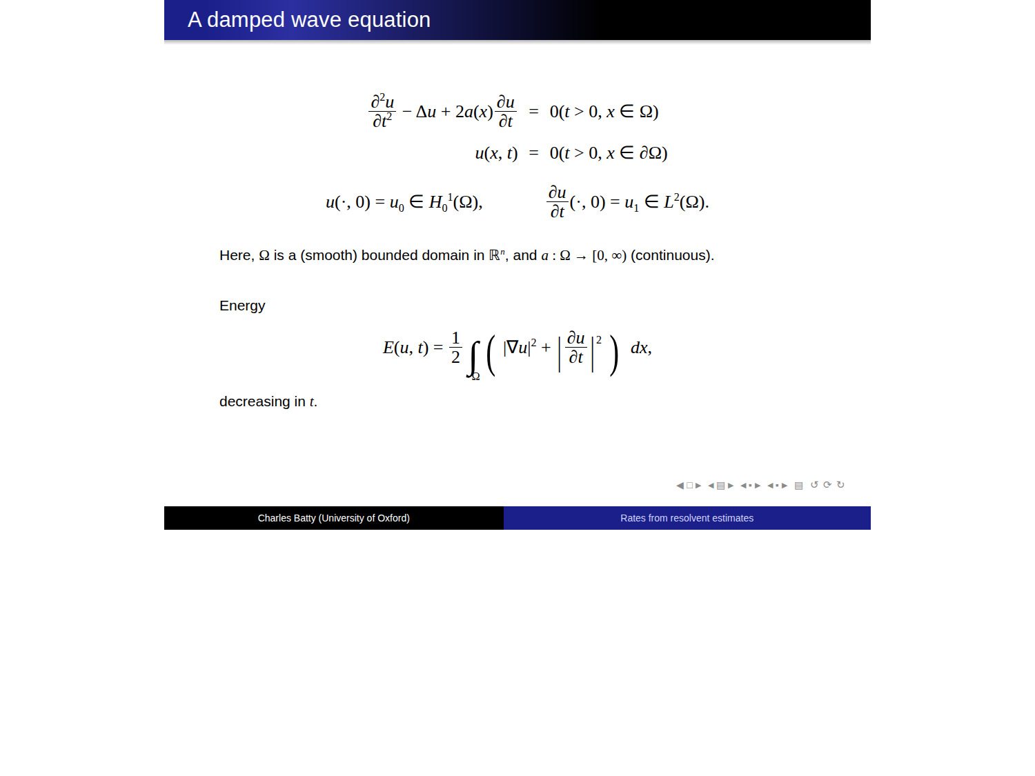A damped wave equation
| ∂ 2 u ∂ t 2 − Δ u + 2 a ( x ) ∂ u ∂ t | = | 0 | ( t > 0, x ∈ Ω) |
| u ( x , t ) | = | 0 | ( t > 0, x ∈ ∂Ω) |
u(·, 0) = u0 ∈ H01(Ω), ∂u∂t(·, 0) = u1 ∈ L2(Ω).
Here, Ω is a (smooth) bounded domain in ℝn, and a : Ω → [0, ∞) (continuous).
Energy
E(u, t) = 12 ∫Ω ( |∇u|2 + |∂u∂t|2 ) dx,
decreasing in t.
◀□▶ ◀▤▶ ◀▪▶ ◀▪▶ ▤ ↺ ⟳ ↻
Charles Batty (University of Oxford)
Rates from resolvent estimates